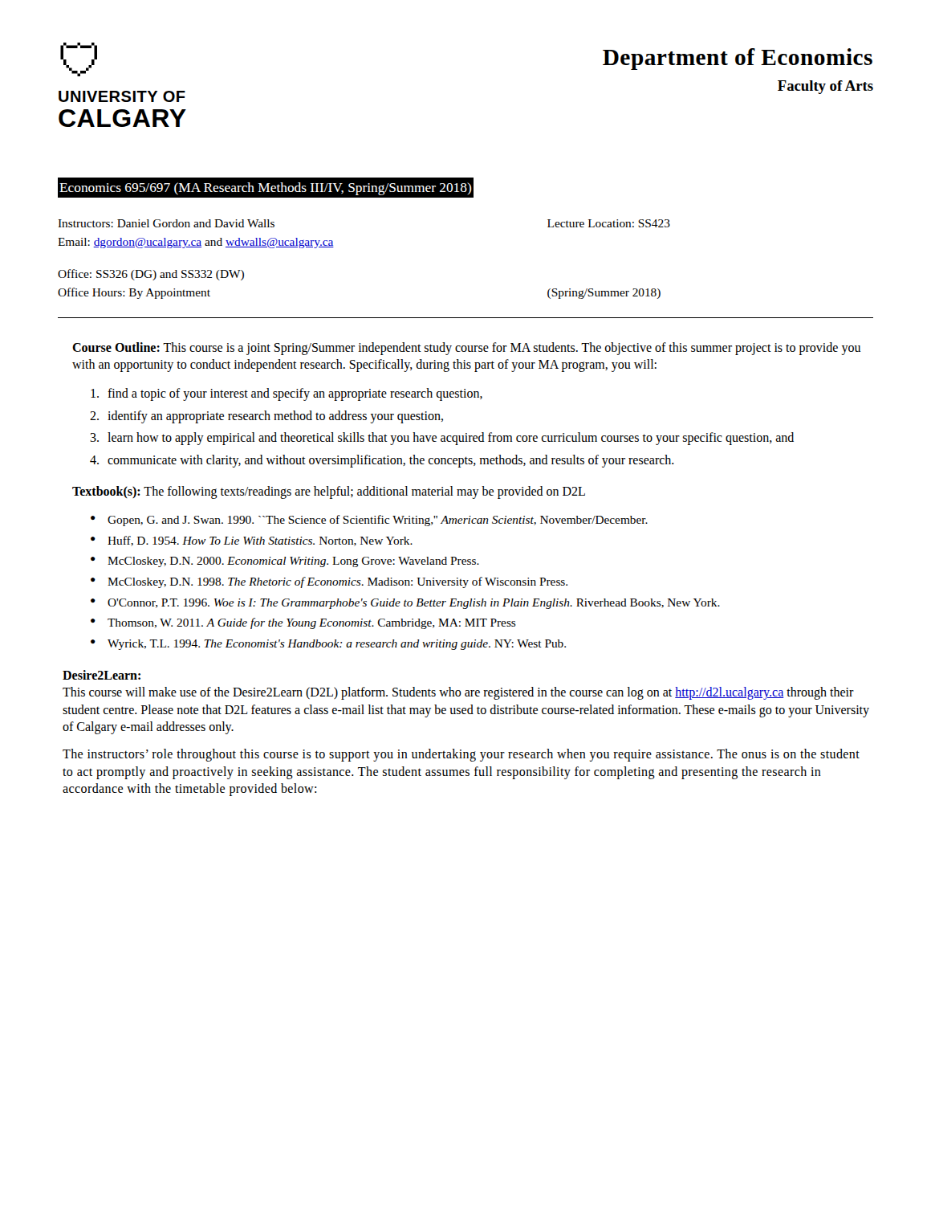🛡
UNIVERSITY OF
CALGARY
Department of Economics
Faculty of Arts
Economics 695/697 (MA Research Methods III/IV, Spring/Summer 2018)
| Instructors: Daniel Gordon and David Walls | Lecture Location: SS423 |
| Email: dgordon@ucalgary.ca and wdwalls@ucalgary.ca | |
| Office: SS326 (DG) and SS332 (DW) | |
| Office Hours: By Appointment | (Spring/Summer 2018) |
Course Outline: This course is a joint Spring/Summer independent study course for MA students. The objective of this summer project is to provide you with an opportunity to conduct independent research. Specifically, during this part of your MA program, you will:
find a topic of your interest and specify an appropriate research question,
identify an appropriate research method to address your question,
learn how to apply empirical and theoretical skills that you have acquired from core curriculum courses to your specific question, and
communicate with clarity, and without oversimplification, the concepts, methods, and results of your research.
Textbook(s): The following texts/readings are helpful; additional material may be provided on D2L
Gopen, G. and J. Swan. 1990. ``The Science of Scientific Writing,'' American Scientist, November/December.
Huff, D. 1954. How To Lie With Statistics. Norton, New York.
McCloskey, D.N. 2000. Economical Writing. Long Grove: Waveland Press.
McCloskey, D.N. 1998. The Rhetoric of Economics. Madison: University of Wisconsin Press.
O'Connor, P.T. 1996. Woe is I: The Grammarphobe's Guide to Better English in Plain English. Riverhead Books, New York.
Thomson, W. 2011. A Guide for the Young Economist. Cambridge, MA: MIT Press
Wyrick, T.L. 1994. The Economist's Handbook: a research and writing guide. NY: West Pub.
Desire2Learn:
This course will make use of the Desire2Learn (D2L) platform. Students who are registered in the course can log on at http://d2l.ucalgary.ca through their student centre. Please note that D2L features a class e-mail list that may be used to distribute course-related information. These e-mails go to your University of Calgary e-mail addresses only.
The instructors’ role throughout this course is to support you in undertaking your research when you require assistance. The onus is on the student to act promptly and proactively in seeking assistance. The student assumes full responsibility for completing and presenting the research in accordance with the timetable provided below: